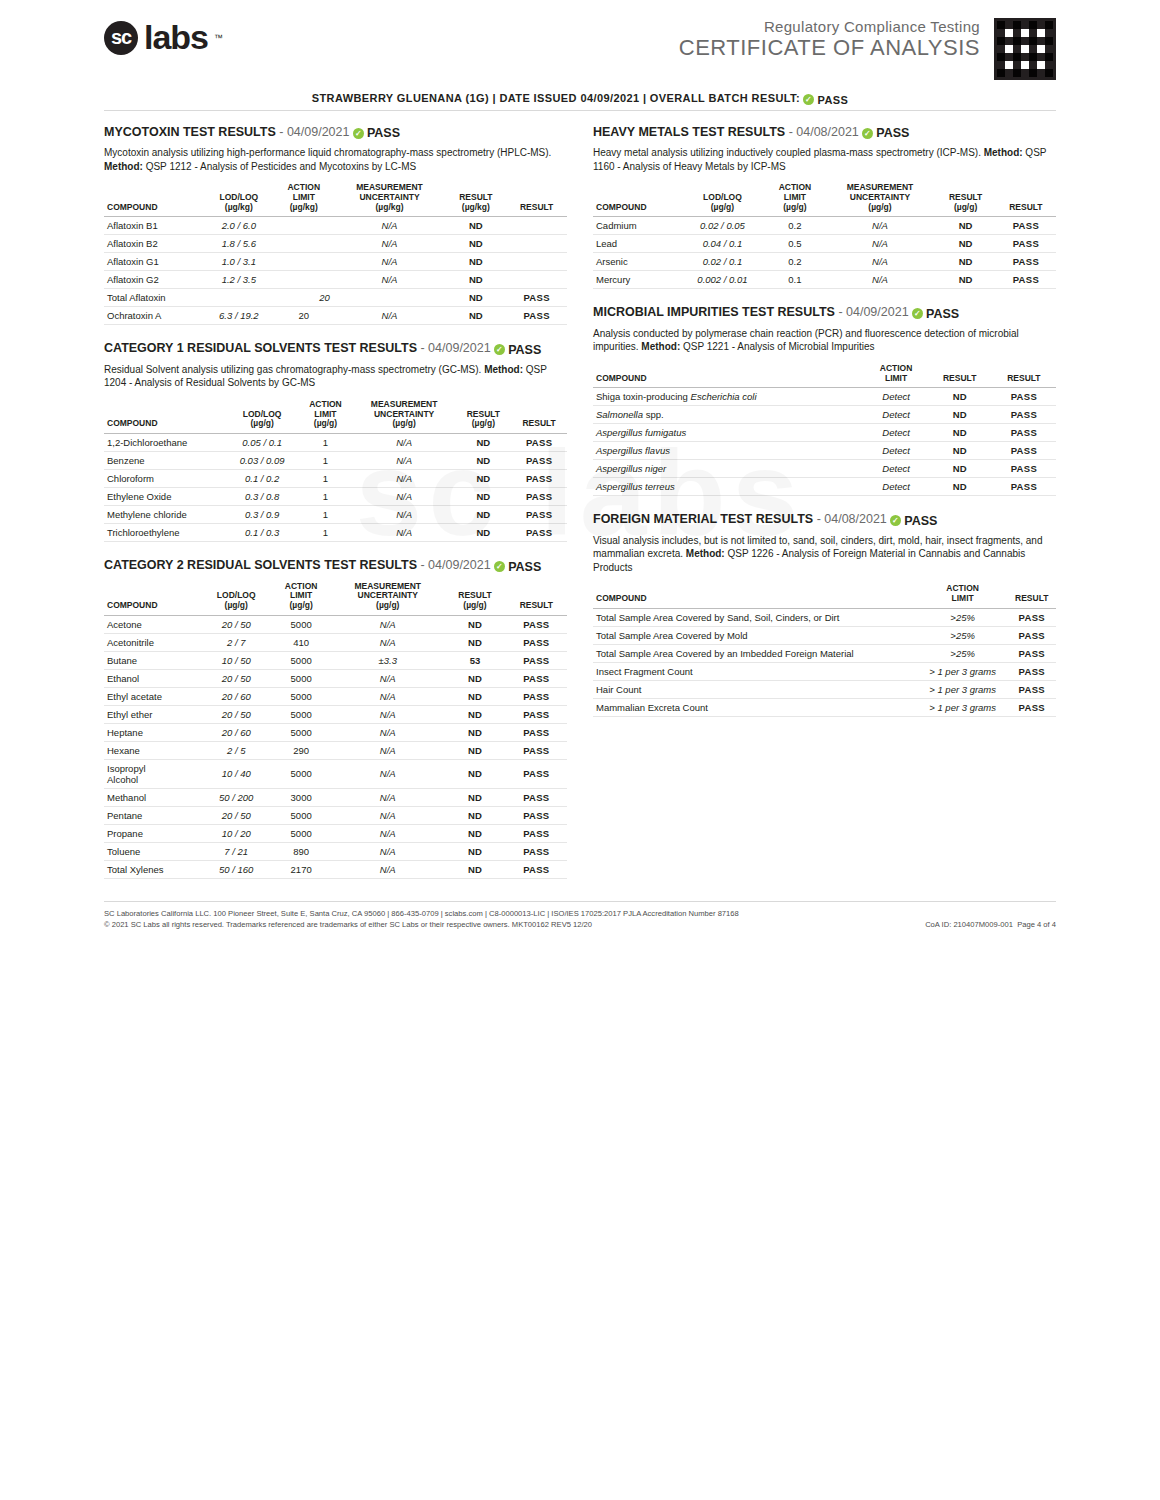sc labs
sc labs™
Regulatory Compliance Testing
CERTIFICATE OF ANALYSIS
STRAWBERRY GLUENANA (1G) | DATE ISSUED 04/09/2021 | OVERALL BATCH RESULT: ✓ PASS
MYCOTOXIN TEST RESULTS - 04/09/2021 ✓ PASS
Mycotoxin analysis utilizing high-performance liquid chromatography-mass spectrometry (HPLC-MS). Method: QSP 1212 - Analysis of Pesticides and Mycotoxins by LC-MS
| COMPOUND | LOD/LOQ (µg/kg) | ACTION LIMIT (µg/kg) | MEASUREMENT UNCERTAINTY (µg/kg) | RESULT (µg/kg) | RESULT |
| --- | --- | --- | --- | --- | --- |
| Aflatoxin B1 | 2.0 / 6.0 | | N/A | ND | |
| Aflatoxin B2 | 1.8 / 5.6 | | N/A | ND | |
| Aflatoxin G1 | 1.0 / 3.1 | | N/A | ND | |
| Aflatoxin G2 | 1.2 / 3.5 | | N/A | ND | |
| Total Aflatoxin | 20 | ND | PASS |
| Ochratoxin A | 6.3 / 19.2 | 20 | N/A | ND | PASS |
CATEGORY 1 RESIDUAL SOLVENTS TEST RESULTS - 04/09/2021 ✓ PASS
Residual Solvent analysis utilizing gas chromatography-mass spectrometry (GC-MS). Method: QSP 1204 - Analysis of Residual Solvents by GC-MS
| COMPOUND | LOD/LOQ (µg/g) | ACTION LIMIT (µg/g) | MEASUREMENT UNCERTAINTY (µg/g) | RESULT (µg/g) | RESULT |
| --- | --- | --- | --- | --- | --- |
| 1,2-Dichloroethane | 0.05 / 0.1 | 1 | N/A | ND | PASS |
| Benzene | 0.03 / 0.09 | 1 | N/A | ND | PASS |
| Chloroform | 0.1 / 0.2 | 1 | N/A | ND | PASS |
| Ethylene Oxide | 0.3 / 0.8 | 1 | N/A | ND | PASS |
| Methylene chloride | 0.3 / 0.9 | 1 | N/A | ND | PASS |
| Trichloroethylene | 0.1 / 0.3 | 1 | N/A | ND | PASS |
CATEGORY 2 RESIDUAL SOLVENTS TEST RESULTS - 04/09/2021 ✓ PASS
| COMPOUND | LOD/LOQ (µg/g) | ACTION LIMIT (µg/g) | MEASUREMENT UNCERTAINTY (µg/g) | RESULT (µg/g) | RESULT |
| --- | --- | --- | --- | --- | --- |
| Acetone | 20 / 50 | 5000 | N/A | ND | PASS |
| Acetonitrile | 2 / 7 | 410 | N/A | ND | PASS |
| Butane | 10 / 50 | 5000 | ±3.3 | 53 | PASS |
| Ethanol | 20 / 50 | 5000 | N/A | ND | PASS |
| Ethyl acetate | 20 / 60 | 5000 | N/A | ND | PASS |
| Ethyl ether | 20 / 50 | 5000 | N/A | ND | PASS |
| Heptane | 20 / 60 | 5000 | N/A | ND | PASS |
| Hexane | 2 / 5 | 290 | N/A | ND | PASS |
| Isopropyl Alcohol | 10 / 40 | 5000 | N/A | ND | PASS |
| Methanol | 50 / 200 | 3000 | N/A | ND | PASS |
| Pentane | 20 / 50 | 5000 | N/A | ND | PASS |
| Propane | 10 / 20 | 5000 | N/A | ND | PASS |
| Toluene | 7 / 21 | 890 | N/A | ND | PASS |
| Total Xylenes | 50 / 160 | 2170 | N/A | ND | PASS |
HEAVY METALS TEST RESULTS - 04/08/2021 ✓ PASS
Heavy metal analysis utilizing inductively coupled plasma-mass spectrometry (ICP-MS). Method: QSP 1160 - Analysis of Heavy Metals by ICP-MS
| COMPOUND | LOD/LOQ (µg/g) | ACTION LIMIT (µg/g) | MEASUREMENT UNCERTAINTY (µg/g) | RESULT (µg/g) | RESULT |
| --- | --- | --- | --- | --- | --- |
| Cadmium | 0.02 / 0.05 | 0.2 | N/A | ND | PASS |
| Lead | 0.04 / 0.1 | 0.5 | N/A | ND | PASS |
| Arsenic | 0.02 / 0.1 | 0.2 | N/A | ND | PASS |
| Mercury | 0.002 / 0.01 | 0.1 | N/A | ND | PASS |
MICROBIAL IMPURITIES TEST RESULTS - 04/09/2021 ✓ PASS
Analysis conducted by polymerase chain reaction (PCR) and fluorescence detection of microbial impurities. Method: QSP 1221 - Analysis of Microbial Impurities
| COMPOUND | ACTION LIMIT | RESULT | RESULT |
| --- | --- | --- | --- |
| Shiga toxin-producing Escherichia coli | Detect | ND | PASS |
| Salmonella spp. | Detect | ND | PASS |
| Aspergillus fumigatus | Detect | ND | PASS |
| Aspergillus flavus | Detect | ND | PASS |
| Aspergillus niger | Detect | ND | PASS |
| Aspergillus terreus | Detect | ND | PASS |
FOREIGN MATERIAL TEST RESULTS - 04/08/2021 ✓ PASS
Visual analysis includes, but is not limited to, sand, soil, cinders, dirt, mold, hair, insect fragments, and mammalian excreta. Method: QSP 1226 - Analysis of Foreign Material in Cannabis and Cannabis Products
| COMPOUND | ACTION LIMIT | RESULT |
| --- | --- | --- |
| Total Sample Area Covered by Sand, Soil, Cinders, or Dirt | >25% | PASS |
| Total Sample Area Covered by Mold | >25% | PASS |
| Total Sample Area Covered by an Imbedded Foreign Material | >25% | PASS |
| Insect Fragment Count | > 1 per 3 grams | PASS |
| Hair Count | > 1 per 3 grams | PASS |
| Mammalian Excreta Count | > 1 per 3 grams | PASS |
SC Laboratories California LLC. 100 Pioneer Street, Suite E, Santa Cruz, CA 95060 | 866-435-0709 | sclabs.com | C8-0000013-LIC | ISO/IES 17025:2017 PJLA Accreditation Number 87168
© 2021 SC Labs all rights reserved. Trademarks referenced are trademarks of either SC Labs or their respective owners. MKT00162 REV5 12/20 CoA ID: 210407M009-001 Page 4 of 4